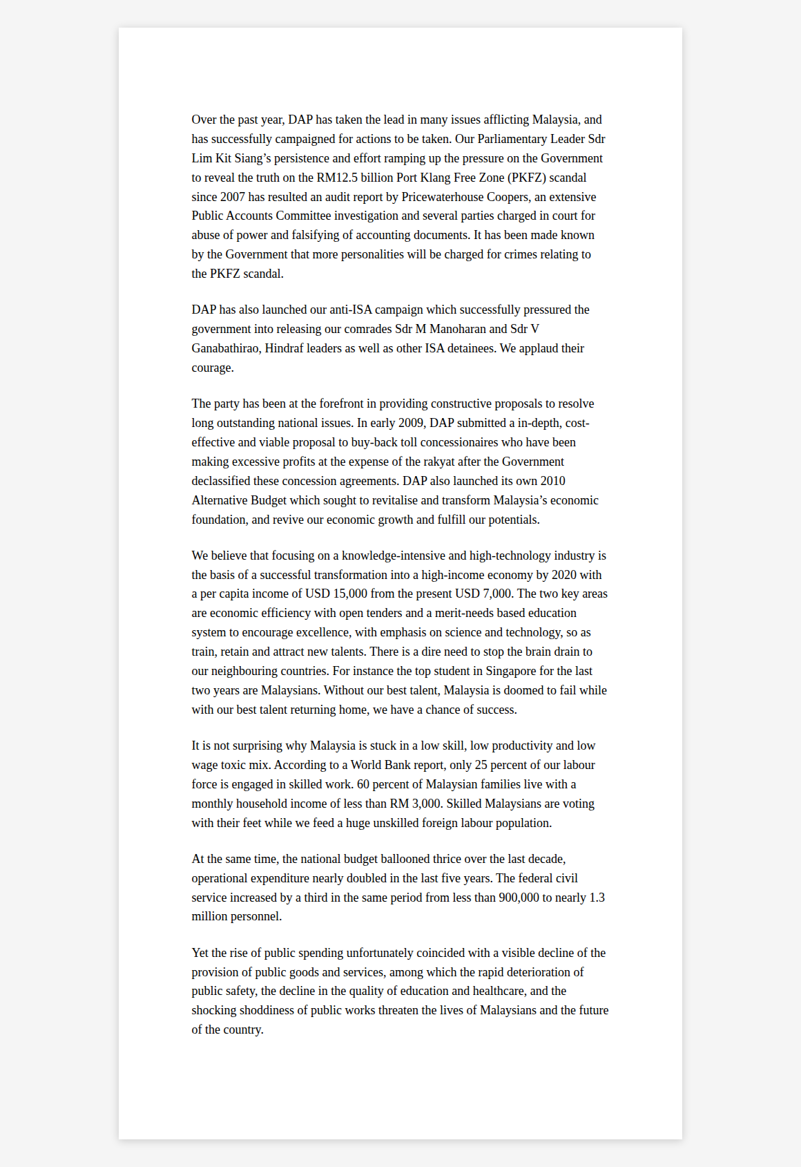Over the past year, DAP has taken the lead in many issues afflicting Malaysia, and has successfully campaigned for actions to be taken. Our Parliamentary Leader Sdr Lim Kit Siang’s persistence and effort ramping up the pressure on the Government to reveal the truth on the RM12.5 billion Port Klang Free Zone (PKFZ) scandal since 2007 has resulted an audit report by Pricewaterhouse Coopers, an extensive Public Accounts Committee investigation and several parties charged in court for abuse of power and falsifying of accounting documents. It has been made known by the Government that more personalities will be charged for crimes relating to the PKFZ scandal.
DAP has also launched our anti-ISA campaign which successfully pressured the government into releasing our comrades Sdr M Manoharan and Sdr V Ganabathirao, Hindraf leaders as well as other ISA detainees. We applaud their courage.
The party has been at the forefront in providing constructive proposals to resolve long outstanding national issues. In early 2009, DAP submitted a in-depth, cost-effective and viable proposal to buy-back toll concessionaires who have been making excessive profits at the expense of the rakyat after the Government declassified these concession agreements. DAP also launched its own 2010 Alternative Budget which sought to revitalise and transform Malaysia’s economic foundation, and revive our economic growth and fulfill our potentials.
We believe that focusing on a knowledge-intensive and high-technology industry is the basis of a successful transformation into a high-income economy by 2020 with a per capita income of USD 15,000 from the present USD 7,000. The two key areas are economic efficiency with open tenders and a merit-needs based education system to encourage excellence, with emphasis on science and technology, so as train, retain and attract new talents. There is a dire need to stop the brain drain to our neighbouring countries. For instance the top student in Singapore for the last two years are Malaysians. Without our best talent, Malaysia is doomed to fail while with our best talent returning home, we have a chance of success.
It is not surprising why Malaysia is stuck in a low skill, low productivity and low wage toxic mix. According to a World Bank report, only 25 percent of our labour force is engaged in skilled work. 60 percent of Malaysian families live with a monthly household income of less than RM 3,000. Skilled Malaysians are voting with their feet while we feed a huge unskilled foreign labour population.
At the same time, the national budget ballooned thrice over the last decade, operational expenditure nearly doubled in the last five years. The federal civil service increased by a third in the same period from less than 900,000 to nearly 1.3 million personnel.
Yet the rise of public spending unfortunately coincided with a visible decline of the provision of public goods and services, among which the rapid deterioration of public safety, the decline in the quality of education and healthcare, and the shocking shoddiness of public works threaten the lives of Malaysians and the future of the country.